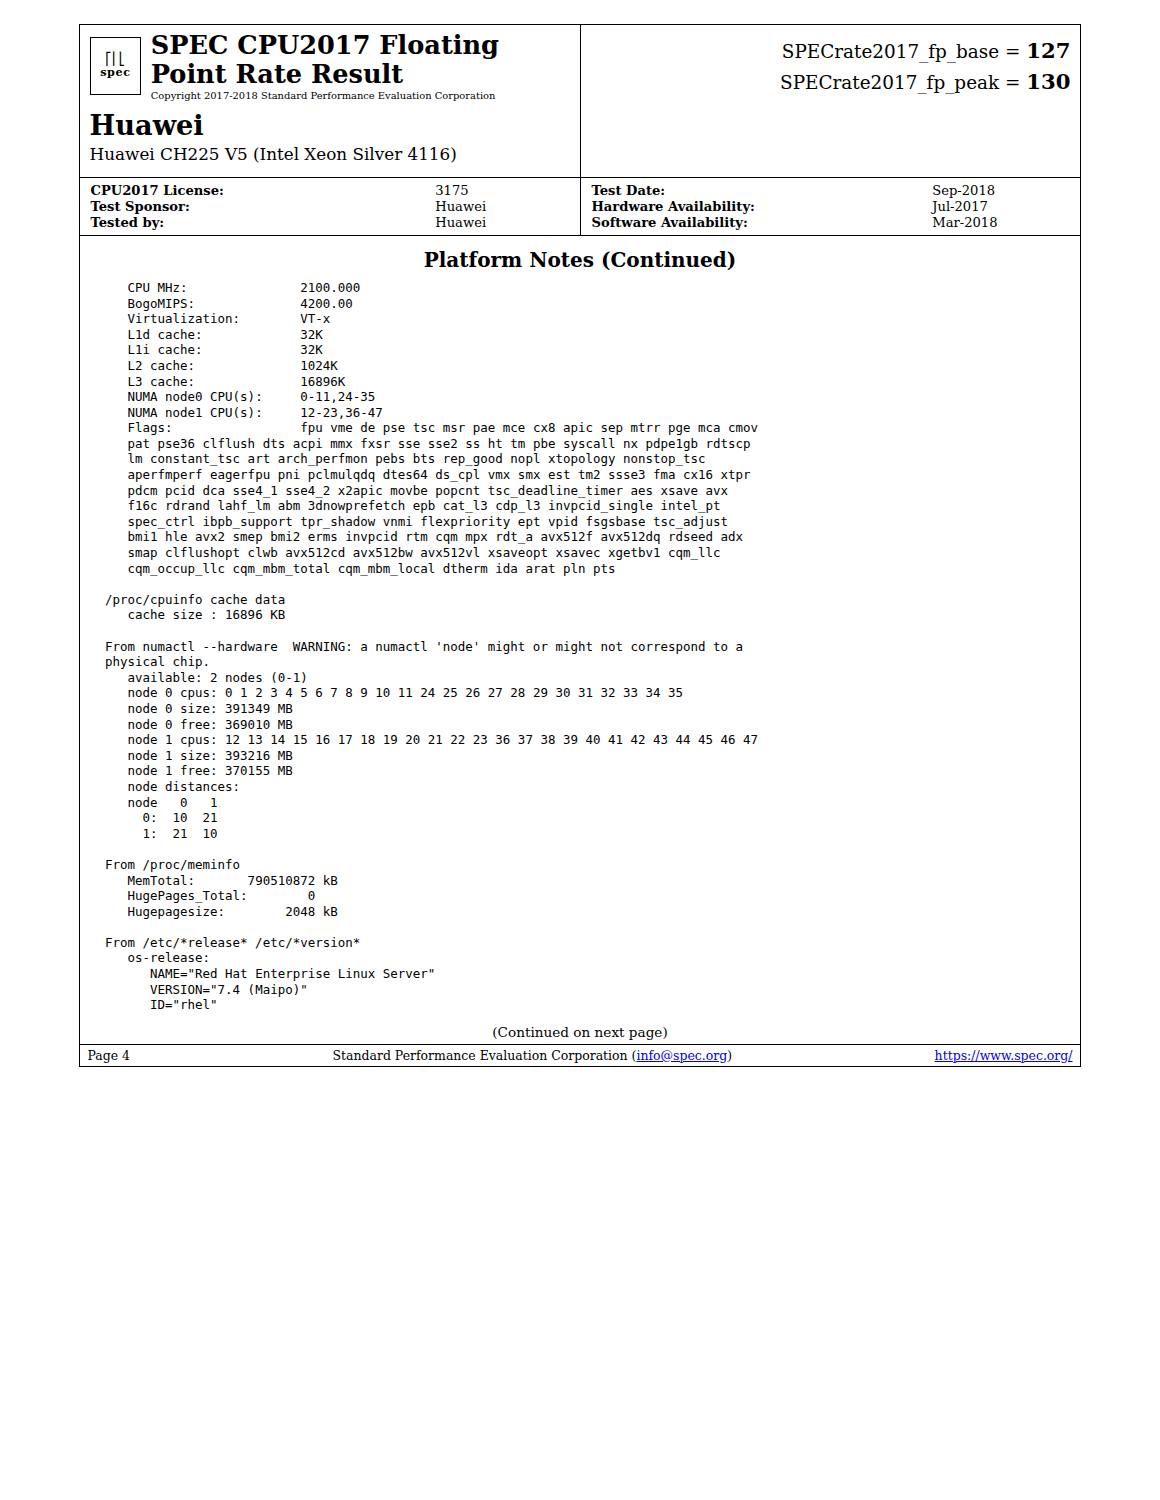⎡⎢⎣
spec
SPEC CPU2017 Floating Point Rate Result
Copyright 2017-2018 Standard Performance Evaluation Corporation
Huawei
Huawei CH225 V5 (Intel Xeon Silver 4116)
SPECrate2017_fp_base = 127
SPECrate2017_fp_peak = 130
| CPU2017 License: | 3175 |
| Test Sponsor: | Huawei |
| Tested by: | Huawei |
| Test Date: | Sep-2018 |
| Hardware Availability: | Jul-2017 |
| Software Availability: | Mar-2018 |
Platform Notes (Continued)
     CPU MHz:               2100.000
     BogoMIPS:              4200.00
     Virtualization:        VT-x
     L1d cache:             32K
     L1i cache:             32K
     L2 cache:              1024K
     L3 cache:              16896K
     NUMA node0 CPU(s):     0-11,24-35
     NUMA node1 CPU(s):     12-23,36-47
     Flags:                 fpu vme de pse tsc msr pae mce cx8 apic sep mtrr pge mca cmov
     pat pse36 clflush dts acpi mmx fxsr sse sse2 ss ht tm pbe syscall nx pdpe1gb rdtscp
     lm constant_tsc art arch_perfmon pebs bts rep_good nopl xtopology nonstop_tsc
     aperfmperf eagerfpu pni pclmulqdq dtes64 ds_cpl vmx smx est tm2 ssse3 fma cx16 xtpr
     pdcm pcid dca sse4_1 sse4_2 x2apic movbe popcnt tsc_deadline_timer aes xsave avx
     f16c rdrand lahf_lm abm 3dnowprefetch epb cat_l3 cdp_l3 invpcid_single intel_pt
     spec_ctrl ibpb_support tpr_shadow vnmi flexpriority ept vpid fsgsbase tsc_adjust
     bmi1 hle avx2 smep bmi2 erms invpcid rtm cqm mpx rdt_a avx512f avx512dq rdseed adx
     smap clflushopt clwb avx512cd avx512bw avx512vl xsaveopt xsavec xgetbv1 cqm_llc
     cqm_occup_llc cqm_mbm_total cqm_mbm_local dtherm ida arat pln pts

  /proc/cpuinfo cache data
     cache size : 16896 KB

  From numactl --hardware  WARNING: a numactl 'node' might or might not correspond to a
  physical chip.
     available: 2 nodes (0-1)
     node 0 cpus: 0 1 2 3 4 5 6 7 8 9 10 11 24 25 26 27 28 29 30 31 32 33 34 35
     node 0 size: 391349 MB
     node 0 free: 369010 MB
     node 1 cpus: 12 13 14 15 16 17 18 19 20 21 22 23 36 37 38 39 40 41 42 43 44 45 46 47
     node 1 size: 393216 MB
     node 1 free: 370155 MB
     node distances:
     node   0   1
       0:  10  21
       1:  21  10

  From /proc/meminfo
     MemTotal:       790510872 kB
     HugePages_Total:        0
     Hugepagesize:        2048 kB

  From /etc/*release* /etc/*version*
     os-release:
        NAME="Red Hat Enterprise Linux Server"
        VERSION="7.4 (Maipo)"
        ID="rhel"
(Continued on next page)
Page 4
Standard Performance Evaluation Corporation (info@spec.org)
https://www.spec.org/